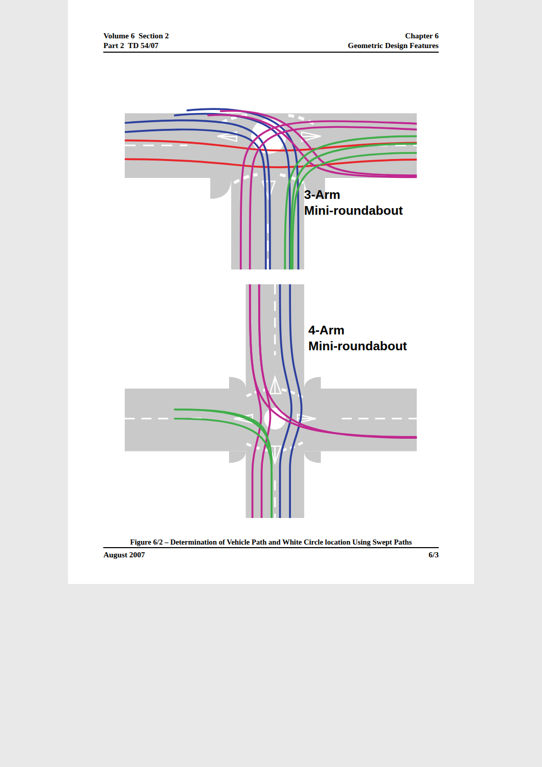Volume 6 Section 2
Part 2 TD 54/07
Chapter 6
Geometric Design Features
3-Arm Mini-roundabout
4-Arm Mini-roundabout
Figure 6/2 – Determination of Vehicle Path and White Circle location Using Swept Paths
August 2007
6/3